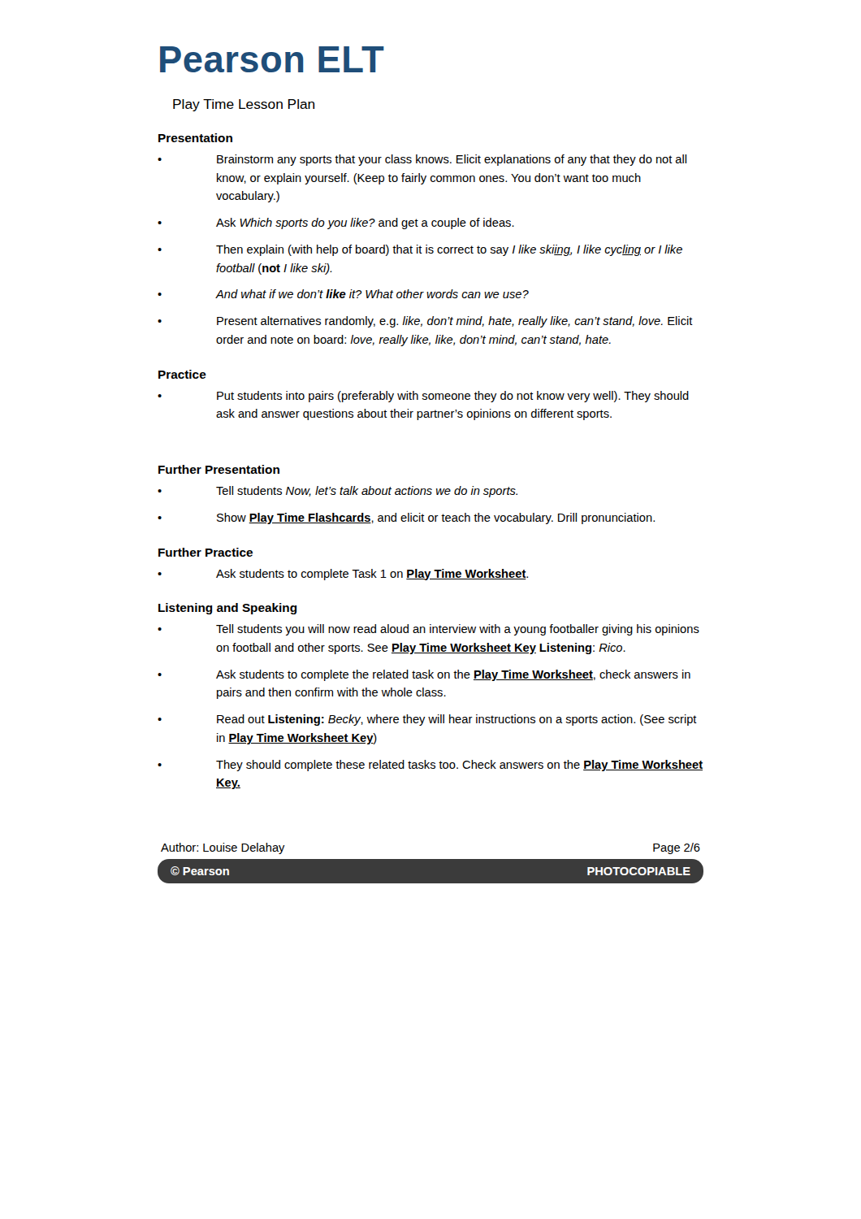Pearson ELT
Play Time Lesson Plan
Presentation
Brainstorm any sports that your class knows. Elicit explanations of any that they do not all know, or explain yourself. (Keep to fairly common ones. You don’t want too much vocabulary.)
Ask Which sports do you like? and get a couple of ideas.
Then explain (with help of board) that it is correct to say I like skiing, I like cycling or I like football (not I like ski).
And what if we don’t like it? What other words can we use?
Present alternatives randomly, e.g. like, don’t mind, hate, really like, can’t stand, love. Elicit order and note on board: love, really like, like, don’t mind, can’t stand, hate.
Practice
Put students into pairs (preferably with someone they do not know very well). They should ask and answer questions about their partner’s opinions on different sports.
Further Presentation
Tell students Now, let’s talk about actions we do in sports.
Show Play Time Flashcards, and elicit or teach the vocabulary. Drill pronunciation.
Further Practice
Ask students to complete Task 1 on Play Time Worksheet.
Listening and Speaking
Tell students you will now read aloud an interview with a young footballer giving his opinions on football and other sports. See Play Time Worksheet Key Listening: Rico.
Ask students to complete the related task on the Play Time Worksheet, check answers in pairs and then confirm with the whole class.
Read out Listening: Becky, where they will hear instructions on a sports action. (See script in Play Time Worksheet Key)
They should complete these related tasks too. Check answers on the Play Time Worksheet Key.
Author: Louise Delahay
Page 2/6
© Pearson
PHOTOCOPIABLE